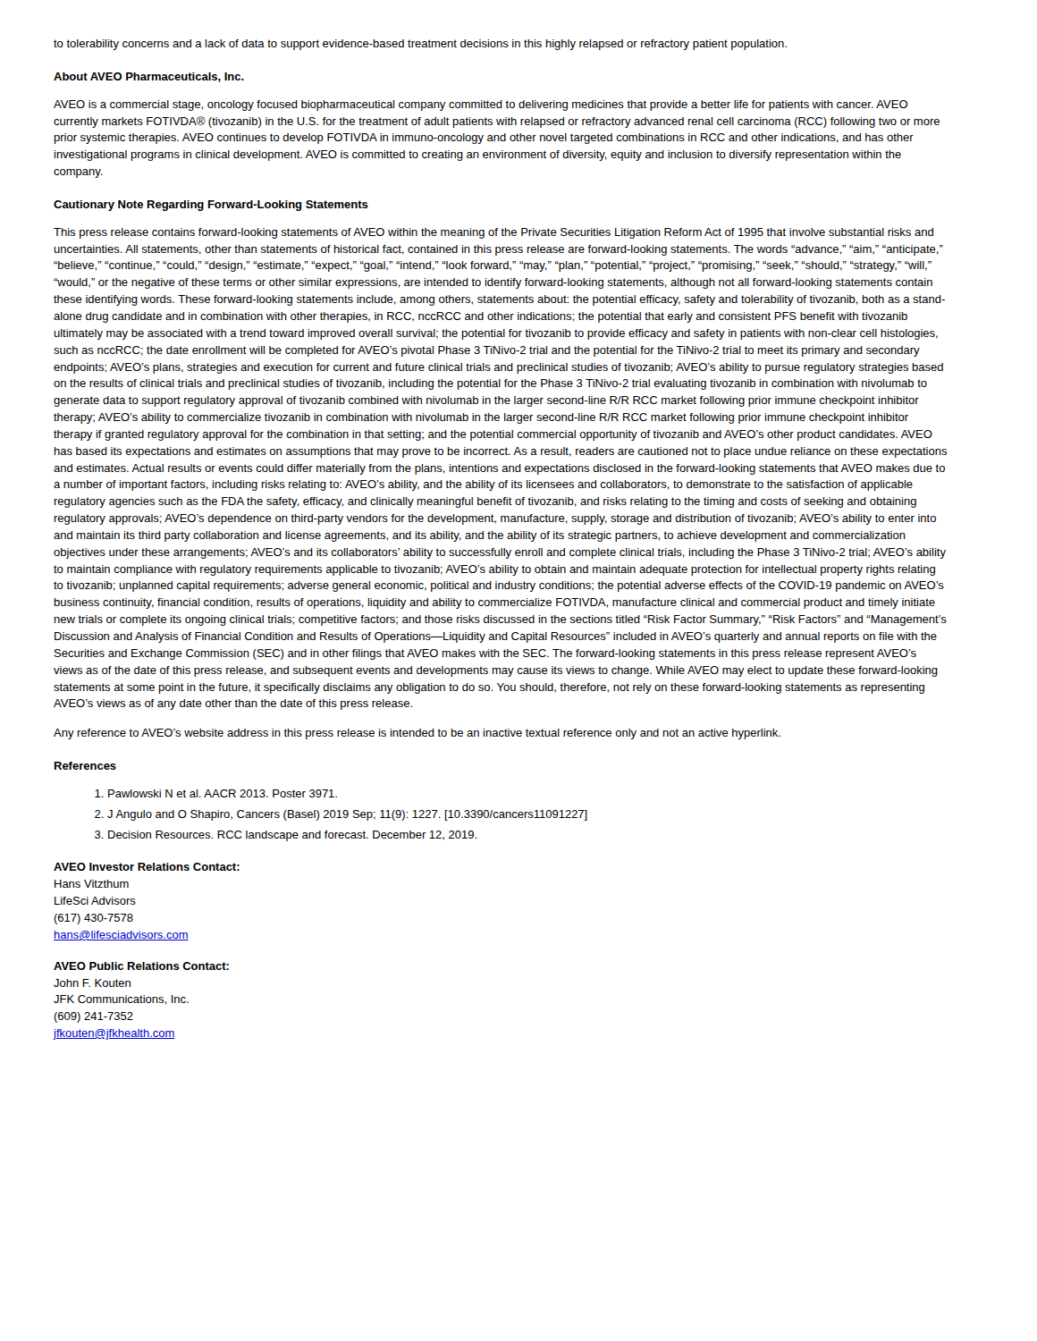to tolerability concerns and a lack of data to support evidence-based treatment decisions in this highly relapsed or refractory patient population.
About AVEO Pharmaceuticals, Inc.
AVEO is a commercial stage, oncology focused biopharmaceutical company committed to delivering medicines that provide a better life for patients with cancer. AVEO currently markets FOTIVDA® (tivozanib) in the U.S. for the treatment of adult patients with relapsed or refractory advanced renal cell carcinoma (RCC) following two or more prior systemic therapies. AVEO continues to develop FOTIVDA in immuno-oncology and other novel targeted combinations in RCC and other indications, and has other investigational programs in clinical development. AVEO is committed to creating an environment of diversity, equity and inclusion to diversify representation within the company.
Cautionary Note Regarding Forward-Looking Statements
This press release contains forward-looking statements of AVEO within the meaning of the Private Securities Litigation Reform Act of 1995 that involve substantial risks and uncertainties. All statements, other than statements of historical fact, contained in this press release are forward-looking statements. The words “advance,” “aim,” “anticipate,” “believe,” “continue,” “could,” “design,” “estimate,” “expect,” “goal,” “intend,” “look forward,” “may,” “plan,” “potential,” “project,” “promising,” “seek,” “should,” “strategy,” “will,” “would,” or the negative of these terms or other similar expressions, are intended to identify forward-looking statements, although not all forward-looking statements contain these identifying words. These forward-looking statements include, among others, statements about: the potential efficacy, safety and tolerability of tivozanib, both as a stand-alone drug candidate and in combination with other therapies, in RCC, nccRCC and other indications; the potential that early and consistent PFS benefit with tivozanib ultimately may be associated with a trend toward improved overall survival; the potential for tivozanib to provide efficacy and safety in patients with non-clear cell histologies, such as nccRCC; the date enrollment will be completed for AVEO’s pivotal Phase 3 TiNivo-2 trial and the potential for the TiNivo-2 trial to meet its primary and secondary endpoints; AVEO’s plans, strategies and execution for current and future clinical trials and preclinical studies of tivozanib; AVEO’s ability to pursue regulatory strategies based on the results of clinical trials and preclinical studies of tivozanib, including the potential for the Phase 3 TiNivo-2 trial evaluating tivozanib in combination with nivolumab to generate data to support regulatory approval of tivozanib combined with nivolumab in the larger second-line R/R RCC market following prior immune checkpoint inhibitor therapy; AVEO’s ability to commercialize tivozanib in combination with nivolumab in the larger second-line R/R RCC market following prior immune checkpoint inhibitor therapy if granted regulatory approval for the combination in that setting; and the potential commercial opportunity of tivozanib and AVEO’s other product candidates. AVEO has based its expectations and estimates on assumptions that may prove to be incorrect. As a result, readers are cautioned not to place undue reliance on these expectations and estimates. Actual results or events could differ materially from the plans, intentions and expectations disclosed in the forward-looking statements that AVEO makes due to a number of important factors, including risks relating to: AVEO’s ability, and the ability of its licensees and collaborators, to demonstrate to the satisfaction of applicable regulatory agencies such as the FDA the safety, efficacy, and clinically meaningful benefit of tivozanib, and risks relating to the timing and costs of seeking and obtaining regulatory approvals; AVEO’s dependence on third-party vendors for the development, manufacture, supply, storage and distribution of tivozanib; AVEO’s ability to enter into and maintain its third party collaboration and license agreements, and its ability, and the ability of its strategic partners, to achieve development and commercialization objectives under these arrangements; AVEO’s and its collaborators’ ability to successfully enroll and complete clinical trials, including the Phase 3 TiNivo-2 trial; AVEO’s ability to maintain compliance with regulatory requirements applicable to tivozanib; AVEO’s ability to obtain and maintain adequate protection for intellectual property rights relating to tivozanib; unplanned capital requirements; adverse general economic, political and industry conditions; the potential adverse effects of the COVID-19 pandemic on AVEO’s business continuity, financial condition, results of operations, liquidity and ability to commercialize FOTIVDA, manufacture clinical and commercial product and timely initiate new trials or complete its ongoing clinical trials; competitive factors; and those risks discussed in the sections titled “Risk Factor Summary,” “Risk Factors” and “Management’s Discussion and Analysis of Financial Condition and Results of Operations—Liquidity and Capital Resources” included in AVEO’s quarterly and annual reports on file with the Securities and Exchange Commission (SEC) and in other filings that AVEO makes with the SEC. The forward-looking statements in this press release represent AVEO’s views as of the date of this press release, and subsequent events and developments may cause its views to change. While AVEO may elect to update these forward-looking statements at some point in the future, it specifically disclaims any obligation to do so. You should, therefore, not rely on these forward-looking statements as representing AVEO’s views as of any date other than the date of this press release.
Any reference to AVEO’s website address in this press release is intended to be an inactive textual reference only and not an active hyperlink.
References
Pawlowski N et al. AACR 2013. Poster 3971.
J Angulo and O Shapiro, Cancers (Basel) 2019 Sep; 11(9): 1227. [10.3390/cancers11091227]
Decision Resources. RCC landscape and forecast. December 12, 2019.
AVEO Investor Relations Contact: Hans Vitzthum LifeSci Advisors (617) 430-7578 hans@lifesciadvisors.com
AVEO Public Relations Contact: John F. Kouten JFK Communications, Inc. (609) 241-7352 jfkouten@jfkhealth.com